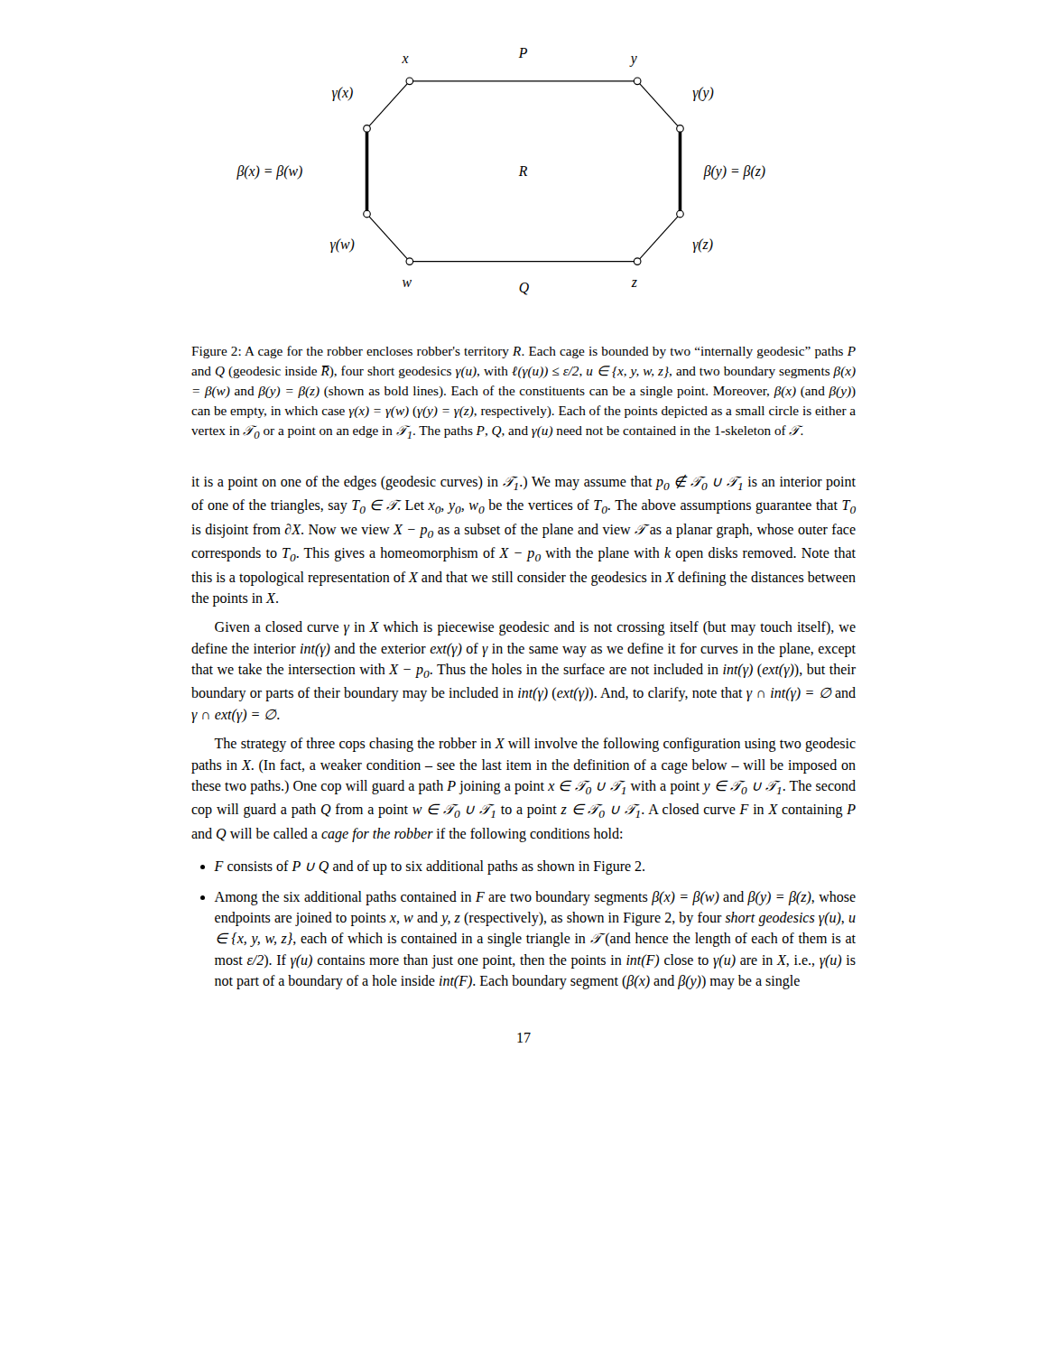x y P Q w z R γ(x) γ(y) γ(w) γ(z) β(x) = β(w) β(y) = β(z)
Figure 2: A cage for the robber encloses robber's territory R. Each cage is bounded by two “internally geodesic” paths P and Q (geodesic inside R̅), four short geodesics γ(u), with ℓ(γ(u)) ≤ ε/2, u ∈ {x, y, w, z}, and two boundary segments β(x) = β(w) and β(y) = β(z) (shown as bold lines). Each of the constituents can be a single point. Moreover, β(x) (and β(y)) can be empty, in which case γ(x) = γ(w) (γ(y) = γ(z), respectively). Each of the points depicted as a small circle is either a vertex in 𝒯0 or a point on an edge in 𝒯1. The paths P, Q, and γ(u) need not be contained in the 1-skeleton of 𝒯.
it is a point on one of the edges (geodesic curves) in 𝒯1.) We may assume that p0 ∉ 𝒯0 ∪ 𝒯1 is an interior point of one of the triangles, say T0 ∈ 𝒯. Let x0, y0, w0 be the vertices of T0. The above assumptions guarantee that T0 is disjoint from ∂X. Now we view X − p0 as a subset of the plane and view 𝒯 as a planar graph, whose outer face corresponds to T0. This gives a homeomorphism of X − p0 with the plane with k open disks removed. Note that this is a topological representation of X and that we still consider the geodesics in X defining the distances between the points in X.
Given a closed curve γ in X which is piecewise geodesic and is not crossing itself (but may touch itself), we define the interior int(γ) and the exterior ext(γ) of γ in the same way as we define it for curves in the plane, except that we take the intersection with X − p0. Thus the holes in the surface are not included in int(γ) (ext(γ)), but their boundary or parts of their boundary may be included in int(γ) (ext(γ)). And, to clarify, note that γ ∩ int(γ) = ∅ and γ ∩ ext(γ) = ∅.
The strategy of three cops chasing the robber in X will involve the following configuration using two geodesic paths in X. (In fact, a weaker condition – see the last item in the definition of a cage below – will be imposed on these two paths.) One cop will guard a path P joining a point x ∈ 𝒯0 ∪ 𝒯1 with a point y ∈ 𝒯0 ∪ 𝒯1. The second cop will guard a path Q from a point w ∈ 𝒯0 ∪ 𝒯1 to a point z ∈ 𝒯0 ∪ 𝒯1. A closed curve F in X containing P and Q will be called a cage for the robber if the following conditions hold:
F consists of P ∪ Q and of up to six additional paths as shown in Figure 2.
Among the six additional paths contained in F are two boundary segments β(x) = β(w) and β(y) = β(z), whose endpoints are joined to points x, w and y, z (respectively), as shown in Figure 2, by four short geodesics γ(u), u ∈ {x, y, w, z}, each of which is contained in a single triangle in 𝒯 (and hence the length of each of them is at most ε/2). If γ(u) contains more than just one point, then the points in int(F) close to γ(u) are in X, i.e., γ(u) is not part of a boundary of a hole inside int(F). Each boundary segment (β(x) and β(y)) may be a single
17